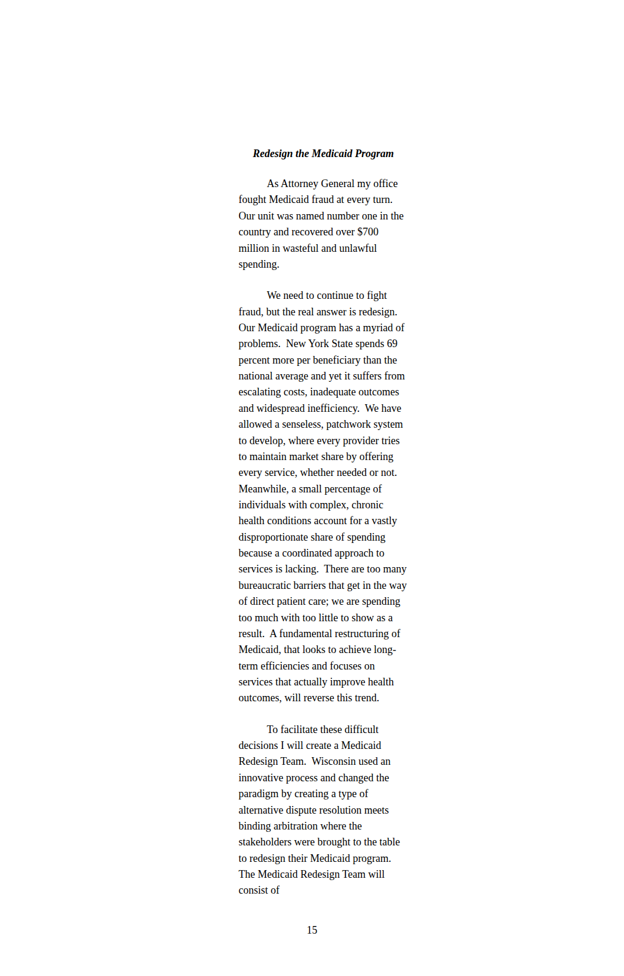Redesign the Medicaid Program
As Attorney General my office fought Medicaid fraud at every turn. Our unit was named number one in the country and recovered over $700 million in wasteful and unlawful spending.
We need to continue to fight fraud, but the real answer is redesign. Our Medicaid program has a myriad of problems. New York State spends 69 percent more per beneficiary than the national average and yet it suffers from escalating costs, inadequate outcomes and widespread inefficiency. We have allowed a senseless, patchwork system to develop, where every provider tries to maintain market share by offering every service, whether needed or not. Meanwhile, a small percentage of individuals with complex, chronic health conditions account for a vastly disproportionate share of spending because a coordinated approach to services is lacking. There are too many bureaucratic barriers that get in the way of direct patient care; we are spending too much with too little to show as a result. A fundamental restructuring of Medicaid, that looks to achieve long-term efficiencies and focuses on services that actually improve health outcomes, will reverse this trend.
To facilitate these difficult decisions I will create a Medicaid Redesign Team. Wisconsin used an innovative process and changed the paradigm by creating a type of alternative dispute resolution meets binding arbitration where the stakeholders were brought to the table to redesign their Medicaid program. The Medicaid Redesign Team will consist of
15